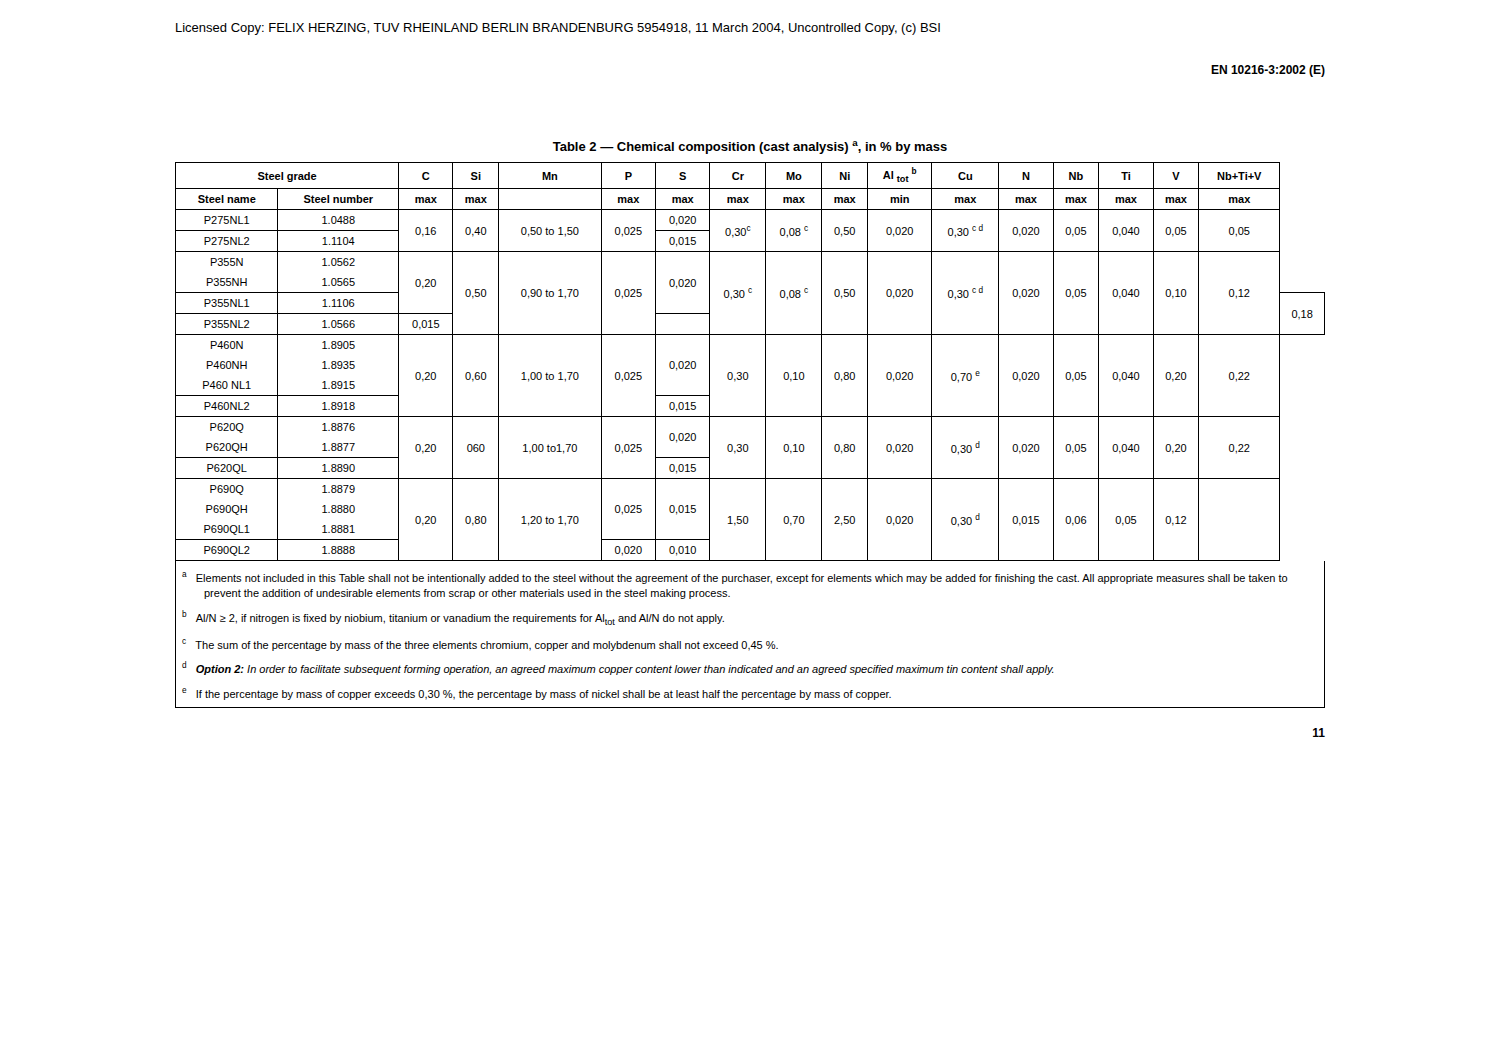Licensed Copy: FELIX HERZING, TUV RHEINLAND BERLIN BRANDENBURG 5954918, 11 March 2004, Uncontrolled Copy, (c) BSI
EN 10216-3:2002 (E)
Table 2 — Chemical composition (cast analysis) a, in % by mass
| Steel grade | C | Si | Mn | P | S | Cr | Mo | Ni | Al tot b | Cu | N | Nb | Ti | V | Nb+Ti+V |
| --- | --- | --- | --- | --- | --- | --- | --- | --- | --- | --- | --- | --- | --- | --- | --- |
| Steel name | Steel number | max | max | | max | max | max | max | max | min | max | max | max | max | max | max |
| P275NL1 | 1.0488 | 0,16 | 0,40 | 0,50 to 1,50 | 0,025 | 0,020 | 0,30 c | 0,08 c | 0,50 | 0,020 | 0,30 c d | 0,020 | 0,05 | 0,040 | 0,05 | 0,05 |
| P275NL2 | 1.1104 | 0,015 |
| P355N | 1.0562 | 0,20 | 0,50 | 0,90 to 1,70 | 0,025 | 0,020 | 0,30 c | 0,08 c | 0,50 | 0,020 | 0,30 c d | 0,020 | 0,05 | 0,040 | 0,10 | 0,12 |
| P355NH | 1.0565 |
| P355NL1 | 1.1106 | 0,18 |
| P355NL2 | 1.0566 | 0,015 |
| P460N | 1.8905 | 0,20 | 0,60 | 1,00 to 1,70 | 0,025 | 0,020 | 0,30 | 0,10 | 0,80 | 0,020 | 0,70 e | 0,020 | 0,05 | 0,040 | 0,20 | 0,22 |
| P460NH | 1.8935 |
| P460 NL1 | 1.8915 |
| P460NL2 | 1.8918 | 0,015 |
| P620Q | 1.8876 | 0,20 | 060 | 1,00 to1,70 | 0,025 | 0,020 | 0,30 | 0,10 | 0,80 | 0,020 | 0,30 d | 0,020 | 0,05 | 0,040 | 0,20 | 0,22 |
| P620QH | 1.8877 |
| P620QL | 1.8890 | 0,015 |
| P690Q | 1.8879 | 0,20 | 0,80 | 1,20 to 1,70 | 0,025 | 0,015 | 1,50 | 0,70 | 2,50 | 0,020 | 0,30 d | 0,015 | 0,06 | 0,05 | 0,12 | |
| P690QH | 1.8880 |
| P690QL1 | 1.8881 |
| P690QL2 | 1.8888 | 0,020 | 0,010 |
a Elements not included in this Table shall not be intentionally added to the steel without the agreement of the purchaser, except for elements which may be added for finishing the cast. All appropriate measures shall be taken to prevent the addition of undesirable elements from scrap or other materials used in the steel making process.
b Al/N ≥ 2, if nitrogen is fixed by niobium, titanium or vanadium the requirements for Altot and Al/N do not apply.
c The sum of the percentage by mass of the three elements chromium, copper and molybdenum shall not exceed 0,45 %.
d Option 2: In order to facilitate subsequent forming operation, an agreed maximum copper content lower than indicated and an agreed specified maximum tin content shall apply.
e If the percentage by mass of copper exceeds 0,30 %, the percentage by mass of nickel shall be at least half the percentage by mass of copper.
11